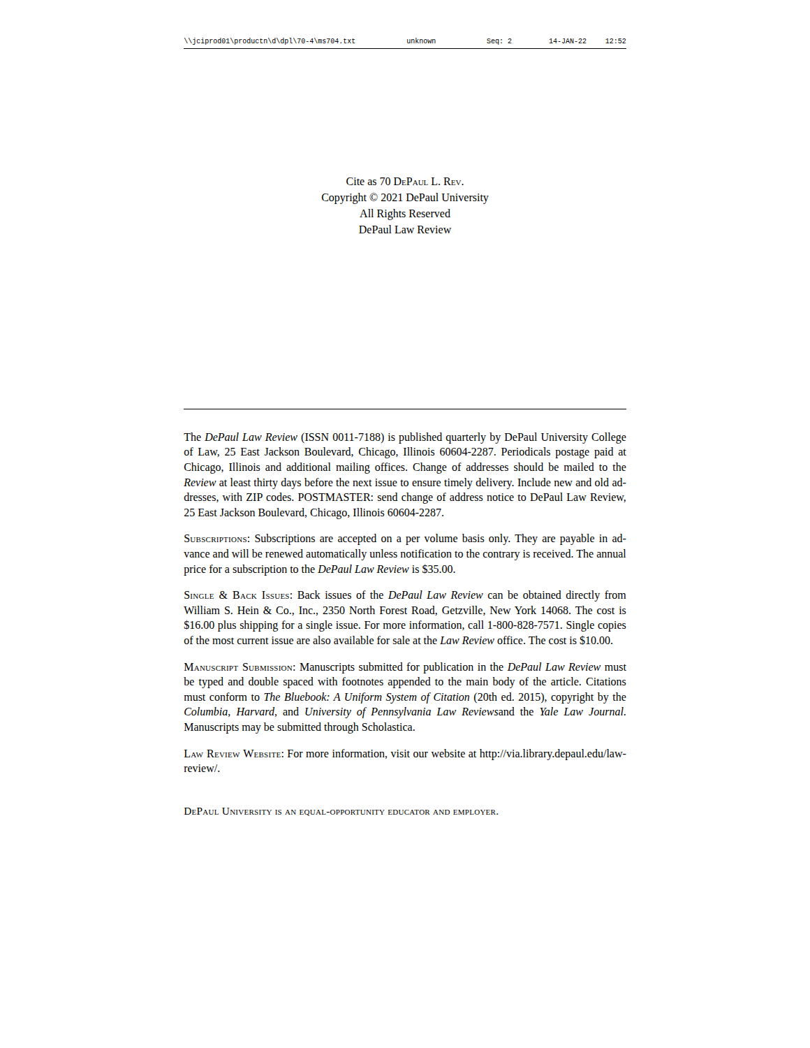\\jciprod01\productn\d\dpl\70-4\ms704.txt unknown Seq: 2 14-JAN-22 12:52
Cite as 70 DePaul L. Rev.
Copyright © 2021 DePaul University
All Rights Reserved
DePaul Law Review
The DePaul Law Review (ISSN 0011-7188) is published quarterly by DePaul University College of Law, 25 East Jackson Boulevard, Chicago, Illinois 60604-2287. Periodicals postage paid at Chicago, Illinois and additional mailing offices. Change of addresses should be mailed to the Review at least thirty days before the next issue to ensure timely delivery. Include new and old addresses, with ZIP codes. POSTMASTER: send change of address notice to DePaul Law Review, 25 East Jackson Boulevard, Chicago, Illinois 60604-2287.
Subscriptions: Subscriptions are accepted on a per volume basis only. They are payable in advance and will be renewed automatically unless notification to the contrary is received. The annual price for a subscription to the DePaul Law Review is $35.00.
Single & Back Issues: Back issues of the DePaul Law Review can be obtained directly from William S. Hein & Co., Inc., 2350 North Forest Road, Getzville, New York 14068. The cost is $16.00 plus shipping for a single issue. For more information, call 1-800-828-7571. Single copies of the most current issue are also available for sale at the Law Review office. The cost is $10.00.
Manuscript Submission: Manuscripts submitted for publication in the DePaul Law Review must be typed and double spaced with footnotes appended to the main body of the article. Citations must conform to The Bluebook: A Uniform System of Citation (20th ed. 2015), copyright by the Columbia, Harvard, and University of Pennsylvania Law Reviewsand the Yale Law Journal. Manuscripts may be submitted through Scholastica.
Law Review Website: For more information, visit our website at http://via.library.depaul.edu/law-review/.
DePaul University is an equal-opportunity educator and employer.